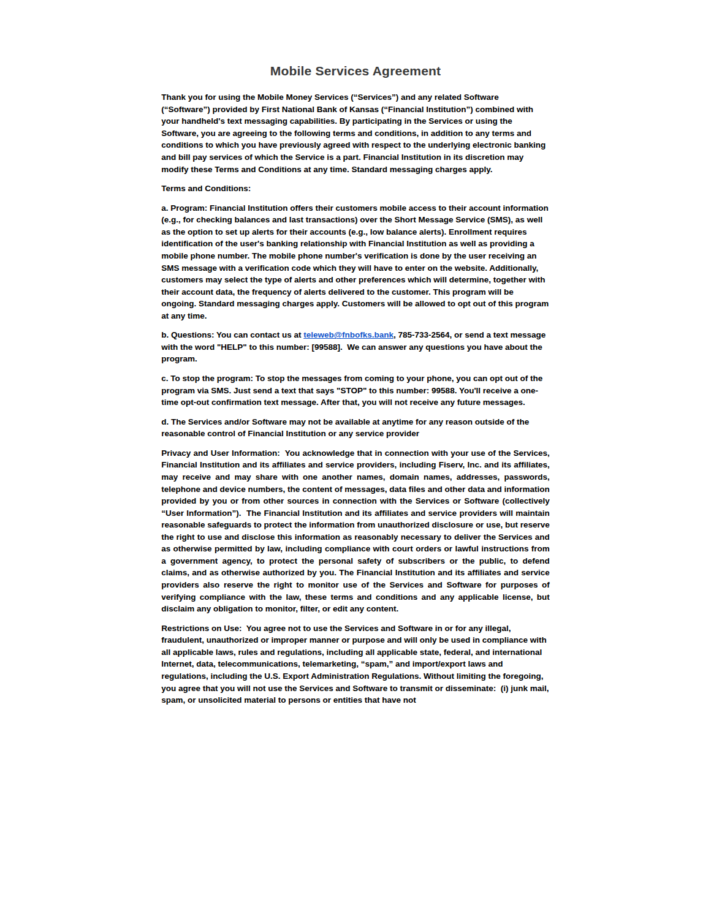Mobile Services Agreement
Thank you for using the Mobile Money Services (“Services”) and any related Software (“Software”) provided by First National Bank of Kansas (“Financial Institution”) combined with your handheld's text messaging capabilities. By participating in the Services or using the Software, you are agreeing to the following terms and conditions, in addition to any terms and conditions to which you have previously agreed with respect to the underlying electronic banking and bill pay services of which the Service is a part. Financial Institution in its discretion may modify these Terms and Conditions at any time. Standard messaging charges apply.
Terms and Conditions:
a. Program: Financial Institution offers their customers mobile access to their account information (e.g., for checking balances and last transactions) over the Short Message Service (SMS), as well as the option to set up alerts for their accounts (e.g., low balance alerts). Enrollment requires identification of the user's banking relationship with Financial Institution as well as providing a mobile phone number. The mobile phone number's verification is done by the user receiving an SMS message with a verification code which they will have to enter on the website. Additionally, customers may select the type of alerts and other preferences which will determine, together with their account data, the frequency of alerts delivered to the customer. This program will be ongoing. Standard messaging charges apply. Customers will be allowed to opt out of this program at any time.
b. Questions: You can contact us at teleweb@fnbofks.bank, 785-733-2564, or send a text message with the word "HELP" to this number: [99588]. We can answer any questions you have about the program.
c. To stop the program: To stop the messages from coming to your phone, you can opt out of the program via SMS. Just send a text that says "STOP" to this number: 99588. You'll receive a one-time opt-out confirmation text message. After that, you will not receive any future messages.
d. The Services and/or Software may not be available at anytime for any reason outside of the reasonable control of Financial Institution or any service provider
Privacy and User Information: You acknowledge that in connection with your use of the Services, Financial Institution and its affiliates and service providers, including Fiserv, Inc. and its affiliates, may receive and may share with one another names, domain names, addresses, passwords, telephone and device numbers, the content of messages, data files and other data and information provided by you or from other sources in connection with the Services or Software (collectively “User Information”). The Financial Institution and its affiliates and service providers will maintain reasonable safeguards to protect the information from unauthorized disclosure or use, but reserve the right to use and disclose this information as reasonably necessary to deliver the Services and as otherwise permitted by law, including compliance with court orders or lawful instructions from a government agency, to protect the personal safety of subscribers or the public, to defend claims, and as otherwise authorized by you. The Financial Institution and its affiliates and service providers also reserve the right to monitor use of the Services and Software for purposes of verifying compliance with the law, these terms and conditions and any applicable license, but disclaim any obligation to monitor, filter, or edit any content.
Restrictions on Use: You agree not to use the Services and Software in or for any illegal, fraudulent, unauthorized or improper manner or purpose and will only be used in compliance with all applicable laws, rules and regulations, including all applicable state, federal, and international Internet, data, telecommunications, telemarketing, “spam,” and import/export laws and regulations, including the U.S. Export Administration Regulations. Without limiting the foregoing, you agree that you will not use the Services and Software to transmit or disseminate: (i) junk mail, spam, or unsolicited material to persons or entities that have not